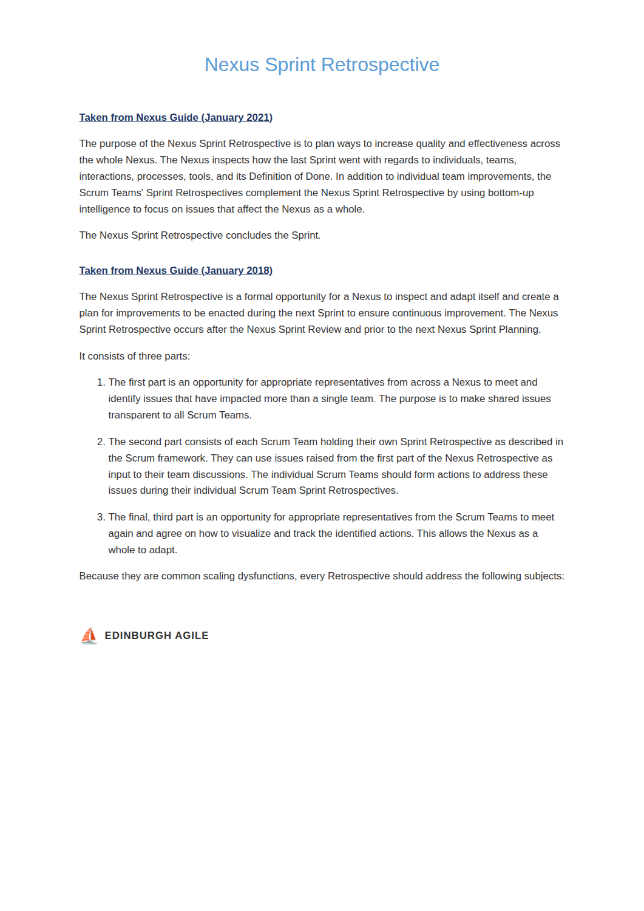Nexus Sprint Retrospective
Taken from Nexus Guide (January 2021)
The purpose of the Nexus Sprint Retrospective is to plan ways to increase quality and effectiveness across the whole Nexus. The Nexus inspects how the last Sprint went with regards to individuals, teams, interactions, processes, tools, and its Definition of Done. In addition to individual team improvements, the Scrum Teams' Sprint Retrospectives complement the Nexus Sprint Retrospective by using bottom-up intelligence to focus on issues that affect the Nexus as a whole.
The Nexus Sprint Retrospective concludes the Sprint.
Taken from Nexus Guide (January 2018)
The Nexus Sprint Retrospective is a formal opportunity for a Nexus to inspect and adapt itself and create a plan for improvements to be enacted during the next Sprint to ensure continuous improvement. The Nexus Sprint Retrospective occurs after the Nexus Sprint Review and prior to the next Nexus Sprint Planning.
It consists of three parts:
The first part is an opportunity for appropriate representatives from across a Nexus to meet and identify issues that have impacted more than a single team. The purpose is to make shared issues transparent to all Scrum Teams.
The second part consists of each Scrum Team holding their own Sprint Retrospective as described in the Scrum framework. They can use issues raised from the first part of the Nexus Retrospective as input to their team discussions. The individual Scrum Teams should form actions to address these issues during their individual Scrum Team Sprint Retrospectives.
The final, third part is an opportunity for appropriate representatives from the Scrum Teams to meet again and agree on how to visualize and track the identified actions. This allows the Nexus as a whole to adapt.
Because they are common scaling dysfunctions, every Retrospective should address the following subjects:
⛵ EDINBURGH AGILE